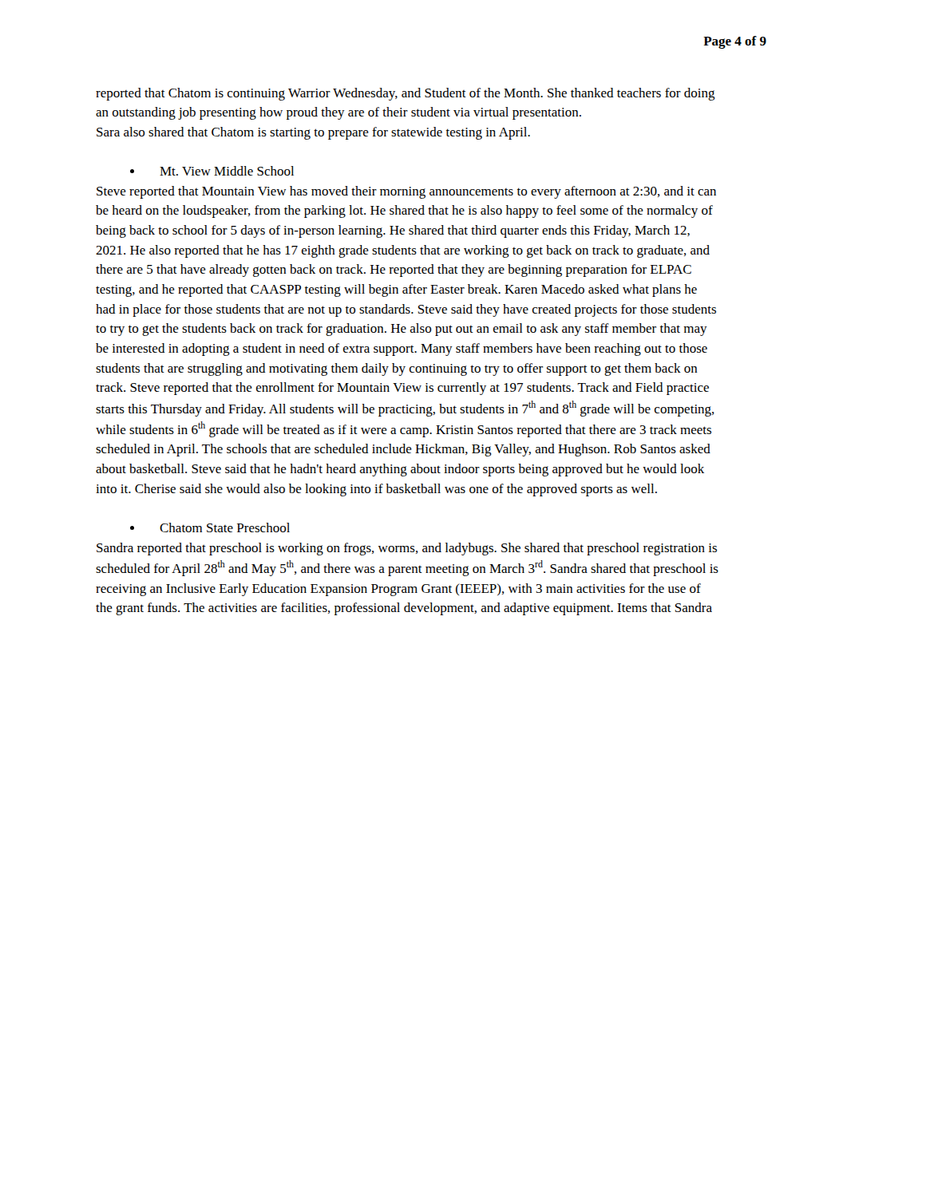Page 4 of 9
reported that Chatom is continuing Warrior Wednesday, and Student of the Month. She thanked teachers for doing an outstanding job presenting how proud they are of their student via virtual presentation.
Sara also shared that Chatom is starting to prepare for statewide testing in April.
Mt. View Middle School
Steve reported that Mountain View has moved their morning announcements to every afternoon at 2:30, and it can be heard on the loudspeaker, from the parking lot. He shared that he is also happy to feel some of the normalcy of being back to school for 5 days of in-person learning. He shared that third quarter ends this Friday, March 12, 2021. He also reported that he has 17 eighth grade students that are working to get back on track to graduate, and there are 5 that have already gotten back on track. He reported that they are beginning preparation for ELPAC testing, and he reported that CAASPP testing will begin after Easter break. Karen Macedo asked what plans he had in place for those students that are not up to standards. Steve said they have created projects for those students to try to get the students back on track for graduation. He also put out an email to ask any staff member that may be interested in adopting a student in need of extra support. Many staff members have been reaching out to those students that are struggling and motivating them daily by continuing to try to offer support to get them back on track. Steve reported that the enrollment for Mountain View is currently at 197 students. Track and Field practice starts this Thursday and Friday. All students will be practicing, but students in 7th and 8th grade will be competing, while students in 6th grade will be treated as if it were a camp. Kristin Santos reported that there are 3 track meets scheduled in April. The schools that are scheduled include Hickman, Big Valley, and Hughson. Rob Santos asked about basketball. Steve said that he hadn't heard anything about indoor sports being approved but he would look into it. Cherise said she would also be looking into if basketball was one of the approved sports as well.
Chatom State Preschool
Sandra reported that preschool is working on frogs, worms, and ladybugs. She shared that preschool registration is scheduled for April 28th and May 5th, and there was a parent meeting on March 3rd. Sandra shared that preschool is receiving an Inclusive Early Education Expansion Program Grant (IEEEP), with 3 main activities for the use of the grant funds. The activities are facilities, professional development, and adaptive equipment. Items that Sandra